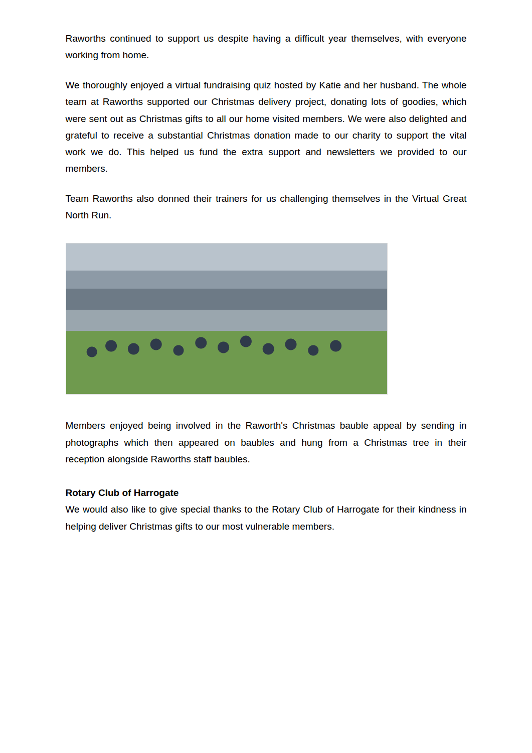Raworths continued to support us despite having a difficult year themselves, with everyone working from home.
We thoroughly enjoyed a virtual fundraising quiz hosted by Katie and her husband. The whole team at Raworths supported our Christmas delivery project, donating lots of goodies, which were sent out as Christmas gifts to all our home visited members. We were also delighted and grateful to receive a substantial Christmas donation made to our charity to support the vital work we do. This helped us fund the extra support and newsletters we provided to our members.
Team Raworths also donned their trainers for us challenging themselves in the Virtual Great North Run.
Members enjoyed being involved in the Raworth's Christmas bauble appeal by sending in photographs which then appeared on baubles and hung from a Christmas tree in their reception alongside Raworths staff baubles.
Rotary Club of Harrogate
We would also like to give special thanks to the Rotary Club of Harrogate for their kindness in helping deliver Christmas gifts to our most vulnerable members.